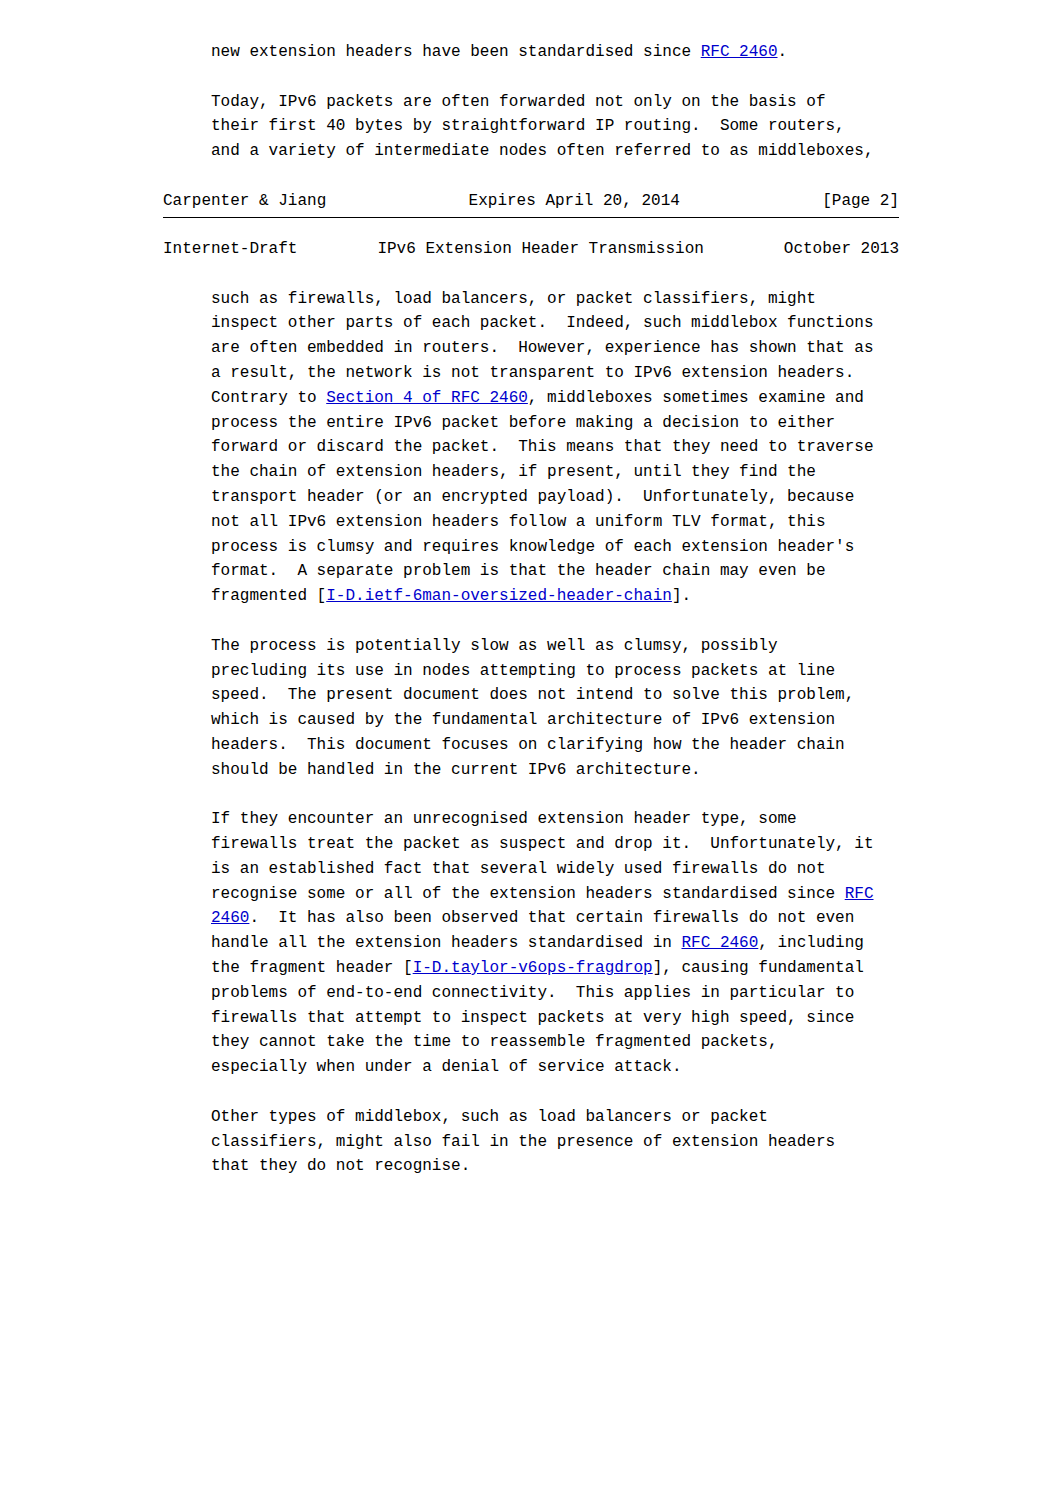new extension headers have been standardised since RFC 2460.

Today, IPv6 packets are often forwarded not only on the basis of
their first 40 bytes by straightforward IP routing.  Some routers,
and a variety of intermediate nodes often referred to as middleboxes,
Carpenter & Jiang Expires April 20, 2014[Page 2]
Internet-Draft IPv6 Extension Header Transmission October 2013
such as firewalls, load balancers, or packet classifiers, might
inspect other parts of each packet.  Indeed, such middlebox functions
are often embedded in routers.  However, experience has shown that as
a result, the network is not transparent to IPv6 extension headers.
Contrary to Section 4 of RFC 2460, middleboxes sometimes examine and
process the entire IPv6 packet before making a decision to either
forward or discard the packet.  This means that they need to traverse
the chain of extension headers, if present, until they find the
transport header (or an encrypted payload).  Unfortunately, because
not all IPv6 extension headers follow a uniform TLV format, this
process is clumsy and requires knowledge of each extension header's
format.  A separate problem is that the header chain may even be
fragmented [I-D.ietf-6man-oversized-header-chain].

The process is potentially slow as well as clumsy, possibly
precluding its use in nodes attempting to process packets at line
speed.  The present document does not intend to solve this problem,
which is caused by the fundamental architecture of IPv6 extension
headers.  This document focuses on clarifying how the header chain
should be handled in the current IPv6 architecture.

If they encounter an unrecognised extension header type, some
firewalls treat the packet as suspect and drop it.  Unfortunately, it
is an established fact that several widely used firewalls do not
recognise some or all of the extension headers standardised since RFC
2460.  It has also been observed that certain firewalls do not even
handle all the extension headers standardised in RFC 2460, including
the fragment header [I-D.taylor-v6ops-fragdrop], causing fundamental
problems of end-to-end connectivity.  This applies in particular to
firewalls that attempt to inspect packets at very high speed, since
they cannot take the time to reassemble fragmented packets,
especially when under a denial of service attack.

Other types of middlebox, such as load balancers or packet
classifiers, might also fail in the presence of extension headers
that they do not recognise.